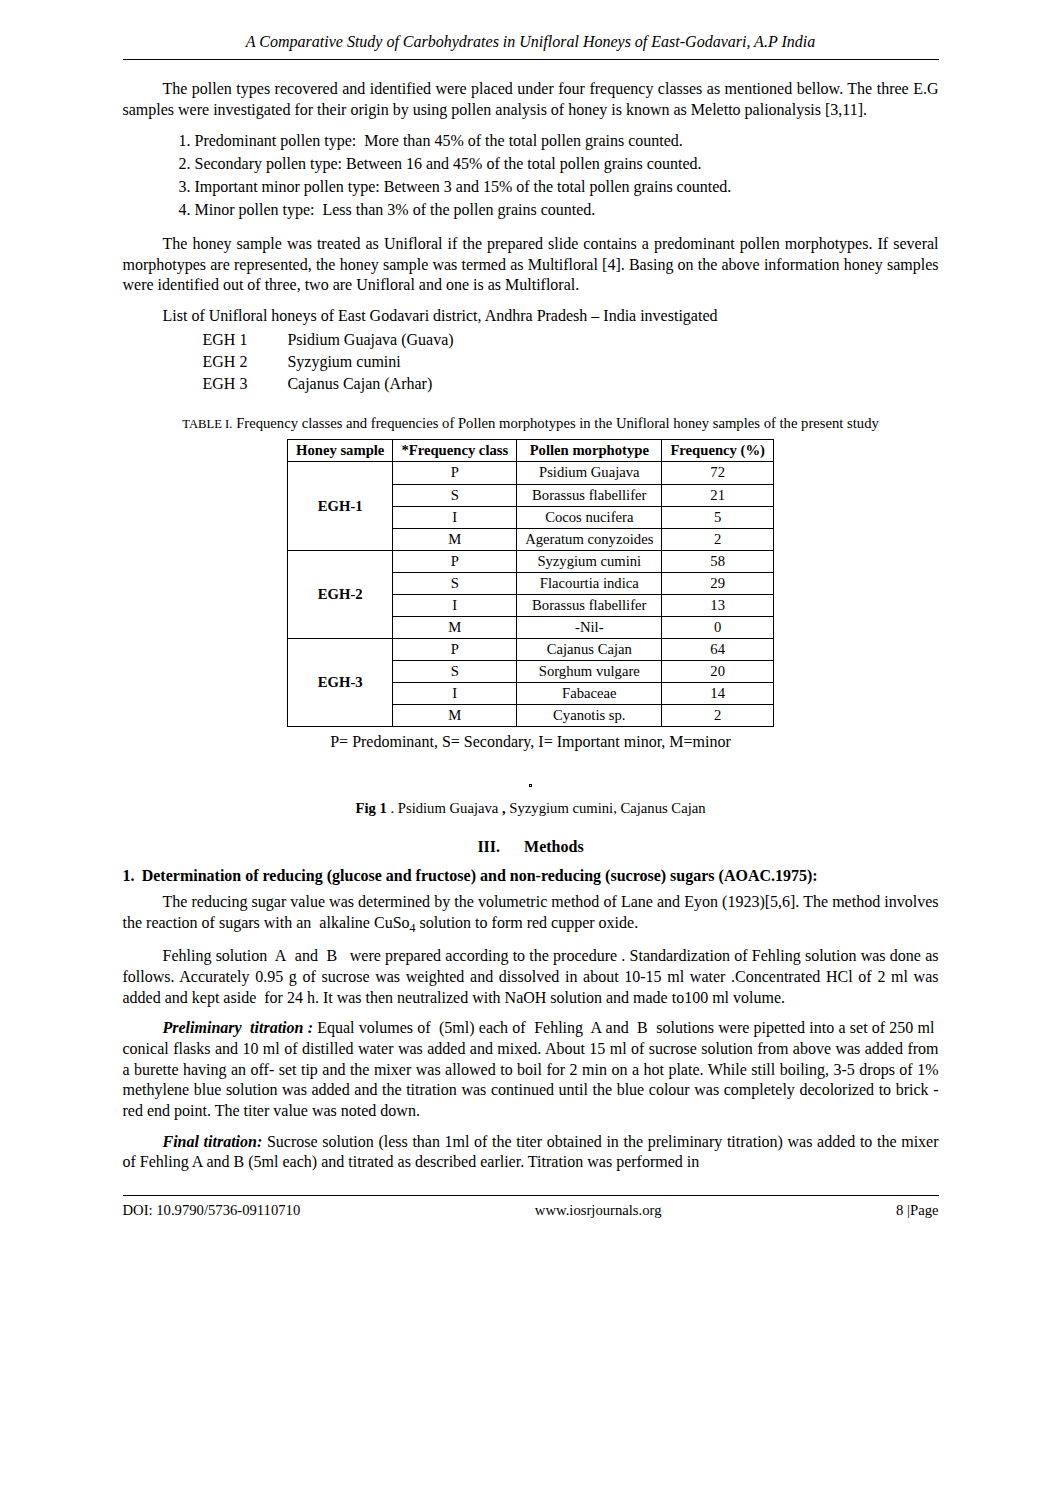A Comparative Study of Carbohydrates in Unifloral Honeys of East-Godavari, A.P India
The pollen types recovered and identified were placed under four frequency classes as mentioned bellow. The three E.G samples were investigated for their origin by using pollen analysis of honey is known as Meletto palionalysis [3,11].
Predominant pollen type: More than 45% of the total pollen grains counted.
Secondary pollen type: Between 16 and 45% of the total pollen grains counted.
Important minor pollen type: Between 3 and 15% of the total pollen grains counted.
Minor pollen type: Less than 3% of the pollen grains counted.
The honey sample was treated as Unifloral if the prepared slide contains a predominant pollen morphotypes. If several morphotypes are represented, the honey sample was termed as Multifloral [4]. Basing on the above information honey samples were identified out of three, two are Unifloral and one is as Multifloral.
List of Unifloral honeys of East Godavari district, Andhra Pradesh – India investigated
| EGH 1 | Psidium Guajava (Guava) |
| EGH 2 | Syzygium cumini |
| EGH 3 | Cajanus Cajan (Arhar) |
TABLE I. Frequency classes and frequencies of Pollen morphotypes in the Unifloral honey samples of the present study
| Honey sample | *Frequency class | Pollen morphotype | Frequency (%) |
| --- | --- | --- | --- |
| EGH-1 | P | Psidium Guajava | 72 |
| S | Borassus flabellifer | 21 |
| I | Cocos nucifera | 5 |
| M | Ageratum conyzoides | 2 |
| EGH-2 | P | Syzygium cumini | 58 |
| S | Flacourtia indica | 29 |
| I | Borassus flabellifer | 13 |
| M | -Nil- | 0 |
| EGH-3 | P | Cajanus Cajan | 64 |
| S | Sorghum vulgare | 20 |
| I | Fabaceae | 14 |
| M | Cyanotis sp. | 2 |
P= Predominant, S= Secondary, I= Important minor, M=minor
Fig 1 . Psidium Guajava , Syzygium cumini, Cajanus Cajan
III. Methods
1. Determination of reducing (glucose and fructose) and non-reducing (sucrose) sugars (AOAC.1975):
The reducing sugar value was determined by the volumetric method of Lane and Eyon (1923)[5,6]. The method involves the reaction of sugars with an alkaline CuSo4 solution to form red cupper oxide.
Fehling solution A and B were prepared according to the procedure . Standardization of Fehling solution was done as follows. Accurately 0.95 g of sucrose was weighted and dissolved in about 10-15 ml water .Concentrated HCl of 2 ml was added and kept aside for 24 h. It was then neutralized with NaOH solution and made to100 ml volume.
Preliminary titration : Equal volumes of (5ml) each of Fehling A and B solutions were pipetted into a set of 250 ml conical flasks and 10 ml of distilled water was added and mixed. About 15 ml of sucrose solution from above was added from a burette having an off- set tip and the mixer was allowed to boil for 2 min on a hot plate. While still boiling, 3-5 drops of 1% methylene blue solution was added and the titration was continued until the blue colour was completely decolorized to brick - red end point. The titer value was noted down.
Final titration: Sucrose solution (less than 1ml of the titer obtained in the preliminary titration) was added to the mixer of Fehling A and B (5ml each) and titrated as described earlier. Titration was performed in
DOI: 10.9790/5736-09110710 www.iosrjournals.org 8 |Page